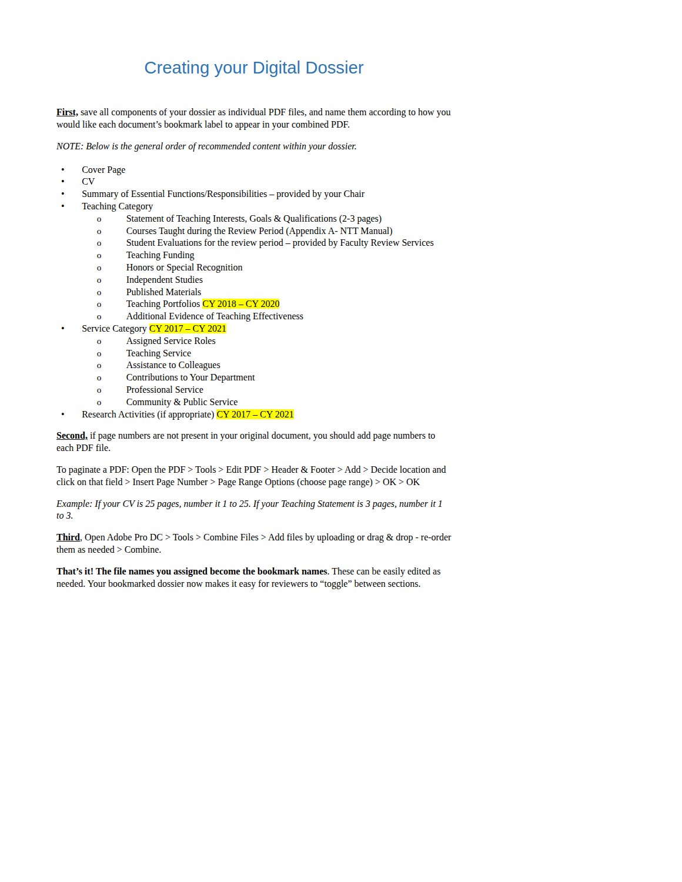Creating your Digital Dossier
First, save all components of your dossier as individual PDF files, and name them according to how you would like each document’s bookmark label to appear in your combined PDF.
NOTE: Below is the general order of recommended content within your dossier.
Cover Page
CV
Summary of Essential Functions/Responsibilities – provided by your Chair
Teaching Category
Statement of Teaching Interests, Goals & Qualifications (2-3 pages)
Courses Taught during the Review Period (Appendix A- NTT Manual)
Student Evaluations for the review period – provided by Faculty Review Services
Teaching Funding
Honors or Special Recognition
Independent Studies
Published Materials
Teaching Portfolios CY 2018 – CY 2020
Additional Evidence of Teaching Effectiveness
Service Category CY 2017 – CY 2021
Assigned Service Roles
Teaching Service
Assistance to Colleagues
Contributions to Your Department
Professional Service
Community & Public Service
Research Activities (if appropriate) CY 2017 – CY 2021
Second, if page numbers are not present in your original document, you should add page numbers to each PDF file.
To paginate a PDF: Open the PDF > Tools > Edit PDF > Header & Footer > Add > Decide location and click on that field > Insert Page Number > Page Range Options (choose page range) > OK > OK
Example: If your CV is 25 pages, number it 1 to 25. If your Teaching Statement is 3 pages, number it 1 to 3.
Third, Open Adobe Pro DC > Tools > Combine Files > Add files by uploading or drag & drop - re-order them as needed > Combine.
That’s it! The file names you assigned become the bookmark names. These can be easily edited as needed. Your bookmarked dossier now makes it easy for reviewers to “toggle” between sections.